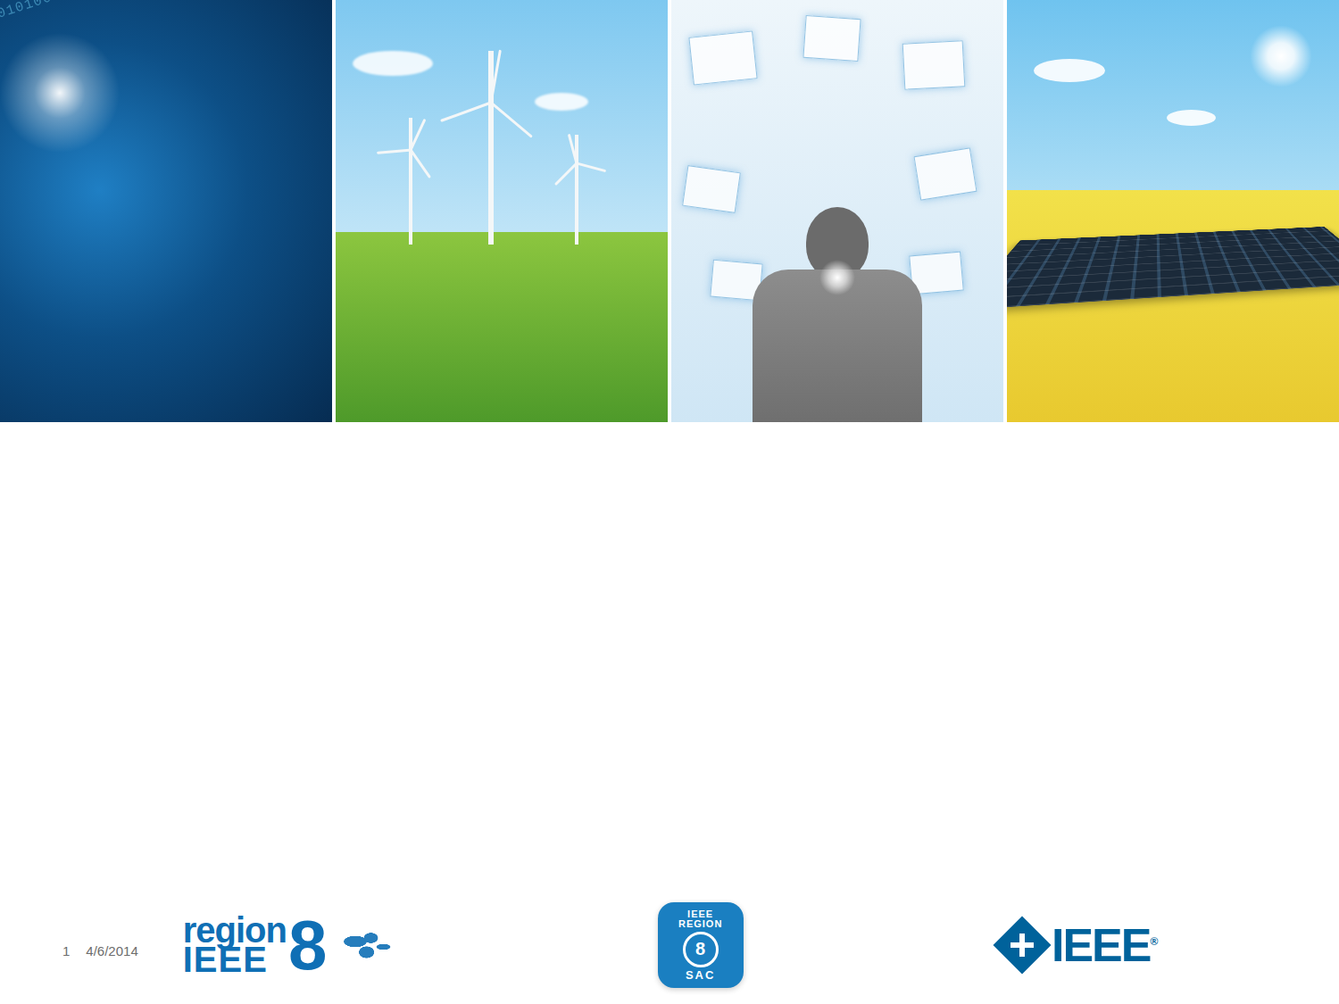1 4/6/2014
region IEEE
8
IEEE REGION 8 SAC
IEEE®